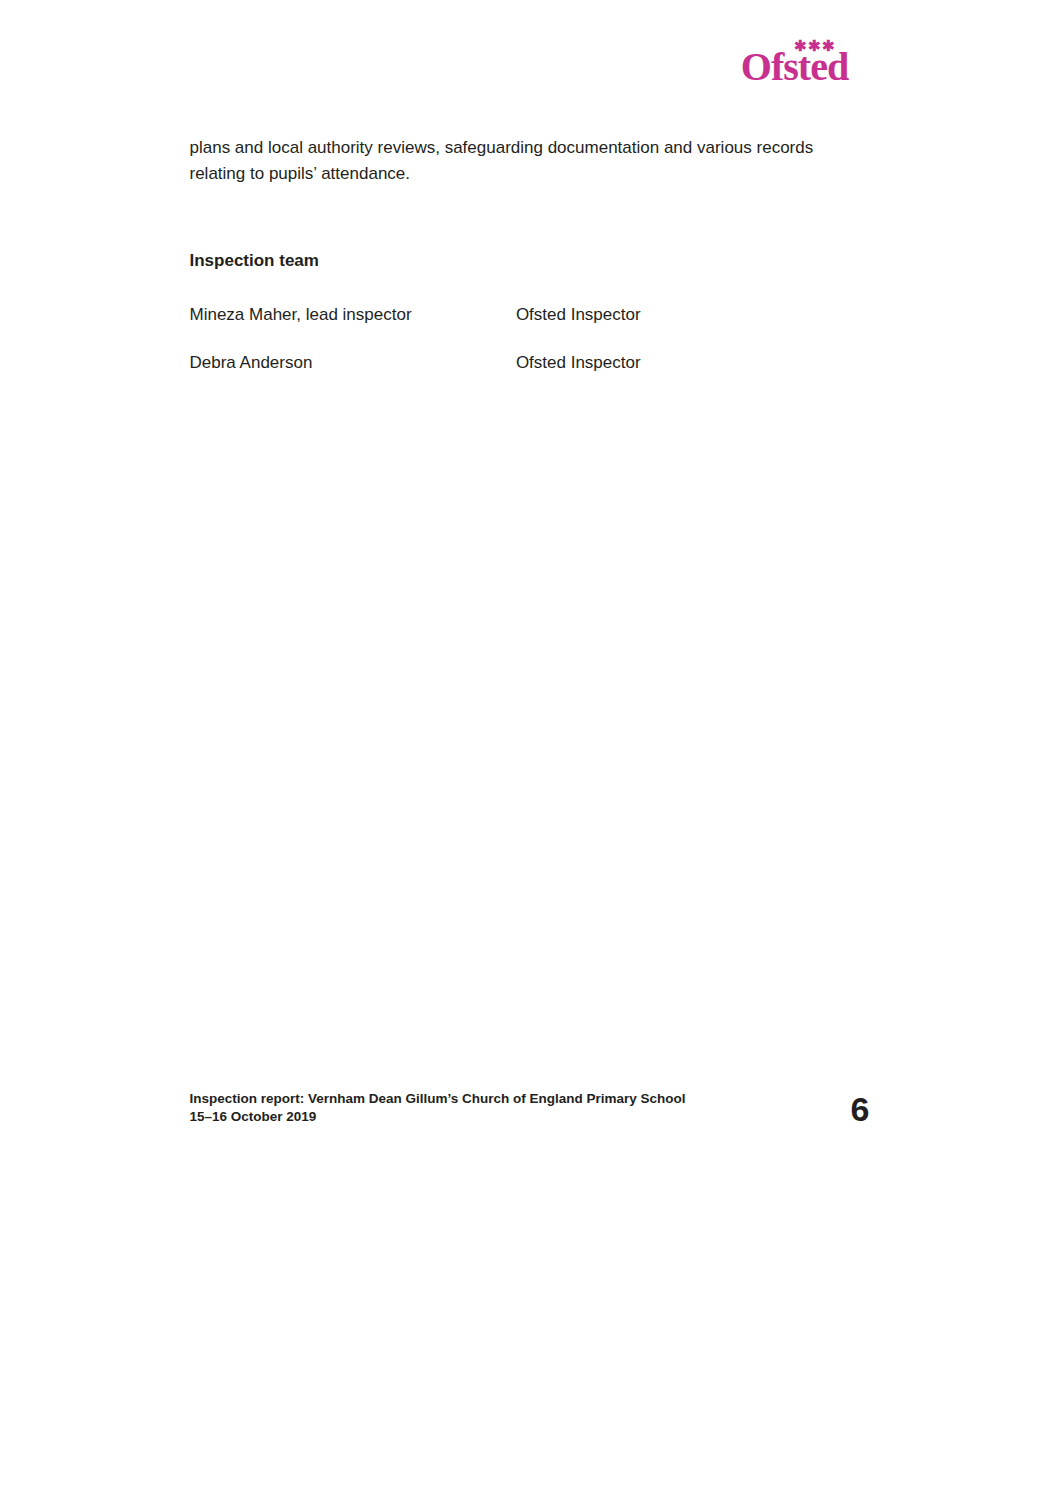✱✱✱
Ofsted
plans and local authority reviews, safeguarding documentation and various records relating to pupils’ attendance.
Inspection team
| Mineza Maher, lead inspector | Ofsted Inspector |
| Debra Anderson | Ofsted Inspector |
Inspection report: Vernham Dean Gillum’s Church of England Primary School
15–16 October 2019
6